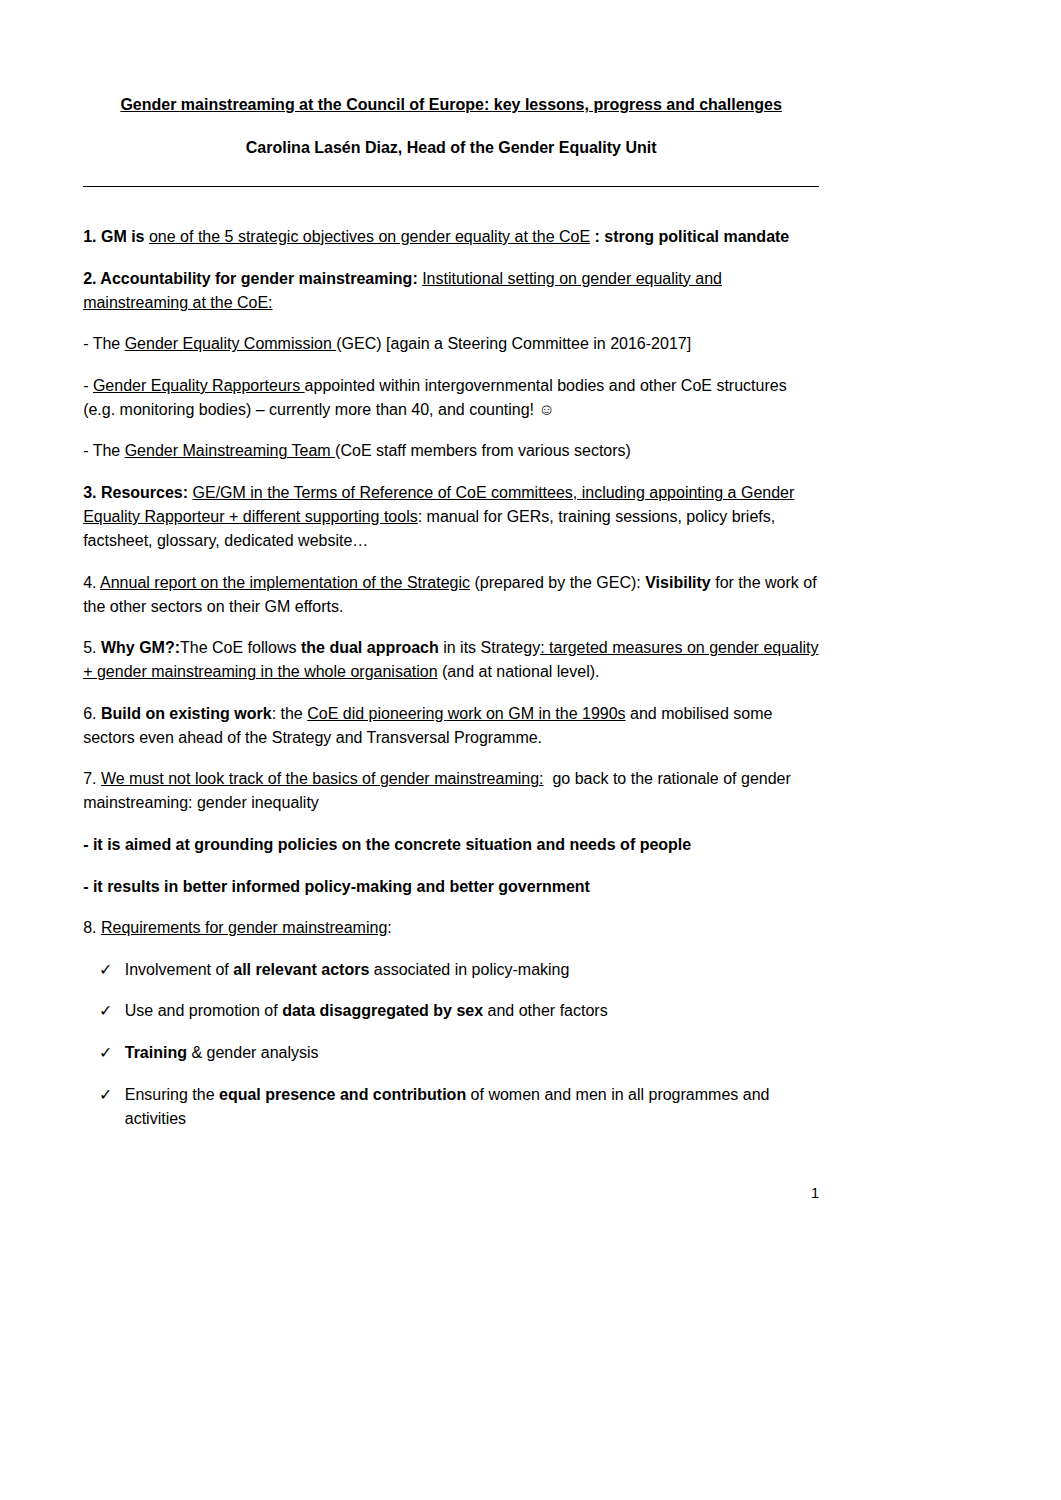Gender mainstreaming at the Council of Europe: key lessons, progress and challenges
Carolina Lasén Diaz, Head of the Gender Equality Unit
1. GM is one of the 5 strategic objectives on gender equality at the CoE : strong political mandate
2. Accountability for gender mainstreaming: Institutional setting on gender equality and mainstreaming at the CoE:
- The Gender Equality Commission (GEC) [again a Steering Committee in 2016-2017]
- Gender Equality Rapporteurs appointed within intergovernmental bodies and other CoE structures (e.g. monitoring bodies) – currently more than 40, and counting! ☺
- The Gender Mainstreaming Team (CoE staff members from various sectors)
3. Resources: GE/GM in the Terms of Reference of CoE committees, including appointing a Gender Equality Rapporteur + different supporting tools: manual for GERs, training sessions, policy briefs, factsheet, glossary, dedicated website…
4. Annual report on the implementation of the Strategic (prepared by the GEC): Visibility for the work of the other sectors on their GM efforts.
5. Why GM?: The CoE follows the dual approach in its Strategy: targeted measures on gender equality + gender mainstreaming in the whole organisation (and at national level).
6. Build on existing work: the CoE did pioneering work on GM in the 1990s and mobilised some sectors even ahead of the Strategy and Transversal Programme.
7. We must not look track of the basics of gender mainstreaming: go back to the rationale of gender mainstreaming: gender inequality
- it is aimed at grounding policies on the concrete situation and needs of people
- it results in better informed policy-making and better government
8. Requirements for gender mainstreaming:
Involvement of all relevant actors associated in policy-making
Use and promotion of data disaggregated by sex and other factors
Training & gender analysis
Ensuring the equal presence and contribution of women and men in all programmes and activities
1